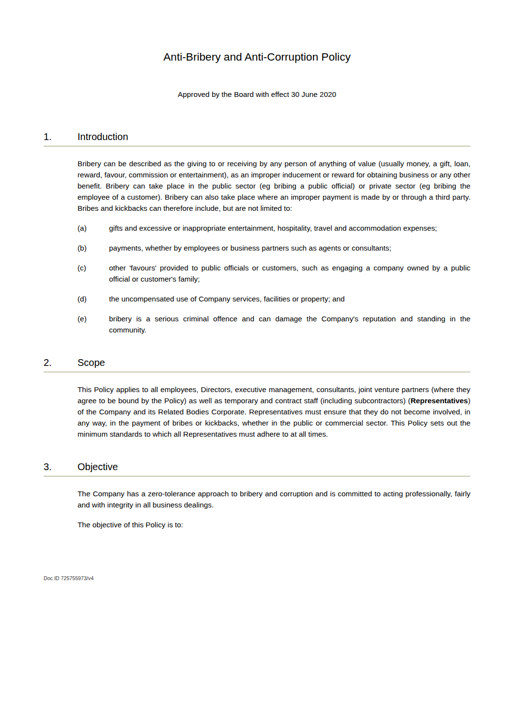Anti-Bribery and Anti-Corruption Policy
Approved by the Board with effect 30 June 2020
1. Introduction
Bribery can be described as the giving to or receiving by any person of anything of value (usually money, a gift, loan, reward, favour, commission or entertainment), as an improper inducement or reward for obtaining business or any other benefit. Bribery can take place in the public sector (eg bribing a public official) or private sector (eg bribing the employee of a customer). Bribery can also take place where an improper payment is made by or through a third party. Bribes and kickbacks can therefore include, but are not limited to:
(a) gifts and excessive or inappropriate entertainment, hospitality, travel and accommodation expenses;
(b) payments, whether by employees or business partners such as agents or consultants;
(c) other 'favours' provided to public officials or customers, such as engaging a company owned by a public official or customer's family;
(d) the uncompensated use of Company services, facilities or property; and
(e) bribery is a serious criminal offence and can damage the Company's reputation and standing in the community.
2. Scope
This Policy applies to all employees, Directors, executive management, consultants, joint venture partners (where they agree to be bound by the Policy) as well as temporary and contract staff (including subcontractors) (Representatives) of the Company and its Related Bodies Corporate. Representatives must ensure that they do not become involved, in any way, in the payment of bribes or kickbacks, whether in the public or commercial sector. This Policy sets out the minimum standards to which all Representatives must adhere to at all times.
3. Objective
The Company has a zero-tolerance approach to bribery and corruption and is committed to acting professionally, fairly and with integrity in all business dealings.
The objective of this Policy is to:
Doc ID 725755973/v4